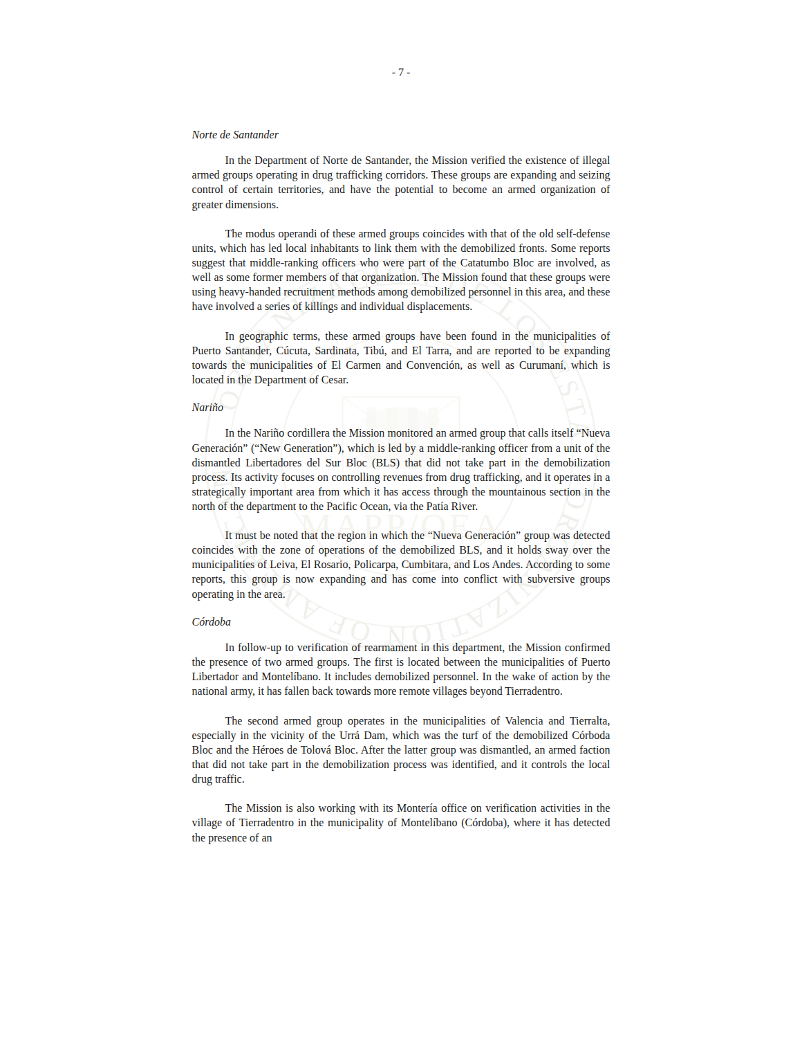ORGANIZACION DE LOS ESTADOS AMERICANOS ORGANIZATION OF AMERICAN STATES MAPP/OEA
- 7 -
Norte de Santander
In the Department of Norte de Santander, the Mission verified the existence of illegal armed groups operating in drug trafficking corridors. These groups are expanding and seizing control of certain territories, and have the potential to become an armed organization of greater dimensions.
The modus operandi of these armed groups coincides with that of the old self-defense units, which has led local inhabitants to link them with the demobilized fronts. Some reports suggest that middle-ranking officers who were part of the Catatumbo Bloc are involved, as well as some former members of that organization. The Mission found that these groups were using heavy-handed recruitment methods among demobilized personnel in this area, and these have involved a series of killings and individual displacements.
In geographic terms, these armed groups have been found in the municipalities of Puerto Santander, Cúcuta, Sardinata, Tibú, and El Tarra, and are reported to be expanding towards the municipalities of El Carmen and Convención, as well as Curumaní, which is located in the Department of Cesar.
Nariño
In the Nariño cordillera the Mission monitored an armed group that calls itself “Nueva Generación” (“New Generation”), which is led by a middle-ranking officer from a unit of the dismantled Libertadores del Sur Bloc (BLS) that did not take part in the demobilization process. Its activity focuses on controlling revenues from drug trafficking, and it operates in a strategically important area from which it has access through the mountainous section in the north of the department to the Pacific Ocean, via the Patía River.
It must be noted that the region in which the “Nueva Generación” group was detected coincides with the zone of operations of the demobilized BLS, and it holds sway over the municipalities of Leiva, El Rosario, Policarpa, Cumbitara, and Los Andes. According to some reports, this group is now expanding and has come into conflict with subversive groups operating in the area.
Córdoba
In follow-up to verification of rearmament in this department, the Mission confirmed the presence of two armed groups. The first is located between the municipalities of Puerto Libertador and Montelíbano. It includes demobilized personnel. In the wake of action by the national army, it has fallen back towards more remote villages beyond Tierradentro.
The second armed group operates in the municipalities of Valencia and Tierralta, especially in the vicinity of the Urrá Dam, which was the turf of the demobilized Córboda Bloc and the Héroes de Tolová Bloc. After the latter group was dismantled, an armed faction that did not take part in the demobilization process was identified, and it controls the local drug traffic.
The Mission is also working with its Montería office on verification activities in the village of Tierradentro in the municipality of Montelíbano (Córdoba), where it has detected the presence of an